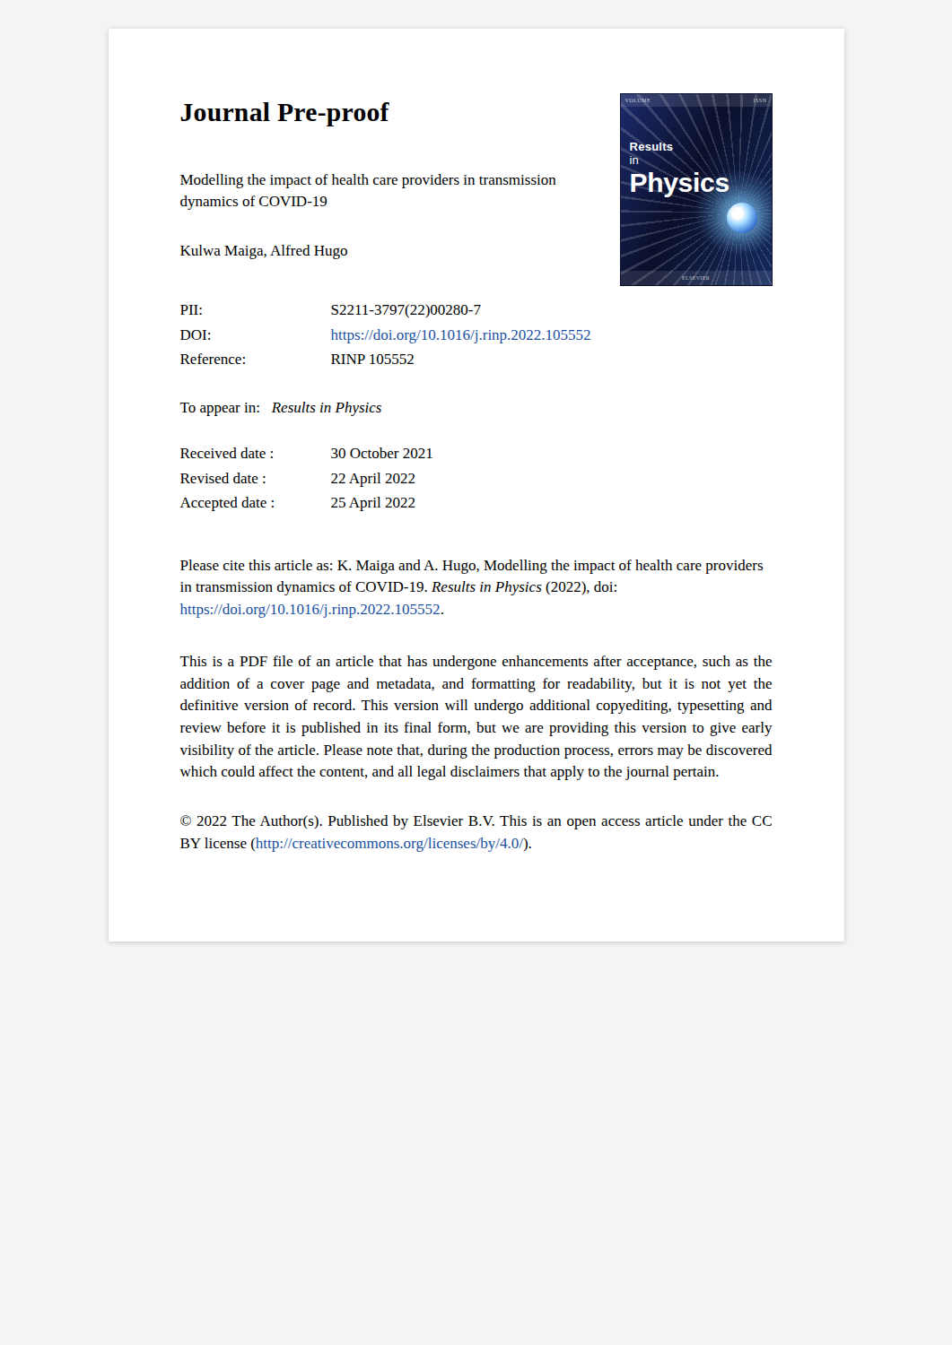Journal Pre-proof
Modelling the impact of health care providers in transmission dynamics of COVID-19
Kulwa Maiga, Alfred Hugo
VOLUME ISSN
Results in Physics
ELSEVIER
| PII: | S2211-3797(22)00280-7 |
| DOI: | https://doi.org/10.1016/j.rinp.2022.105552 |
| Reference: | RINP 105552 |
To appear in: Results in Physics
| Received date : | 30 October 2021 |
| Revised date : | 22 April 2022 |
| Accepted date : | 25 April 2022 |
Please cite this article as: K. Maiga and A. Hugo, Modelling the impact of health care providers in transmission dynamics of COVID-19. Results in Physics (2022), doi: https://doi.org/10.1016/j.rinp.2022.105552.
This is a PDF file of an article that has undergone enhancements after acceptance, such as the addition of a cover page and metadata, and formatting for readability, but it is not yet the definitive version of record. This version will undergo additional copyediting, typesetting and review before it is published in its final form, but we are providing this version to give early visibility of the article. Please note that, during the production process, errors may be discovered which could affect the content, and all legal disclaimers that apply to the journal pertain.
© 2022 The Author(s). Published by Elsevier B.V. This is an open access article under the CC BY license (http://creativecommons.org/licenses/by/4.0/).